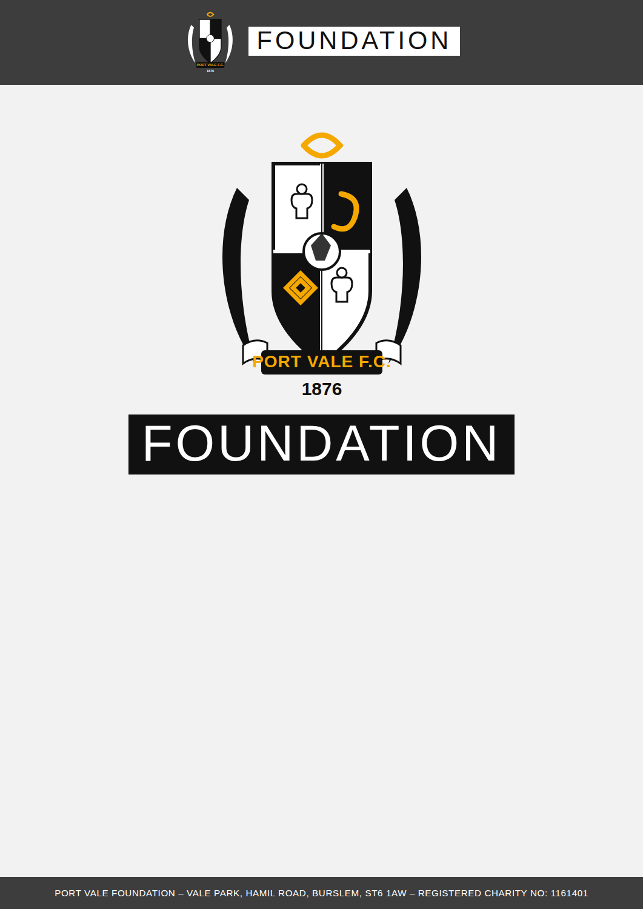PORT VALE F.C. 1876 FOUNDATION
PORT VALE F.C. 1876
FOUNDATION
PORT VALE FOUNDATION – VALE PARK, HAMIL ROAD, BURSLEM, ST6 1AW – REGISTERED CHARITY NO: 1161401